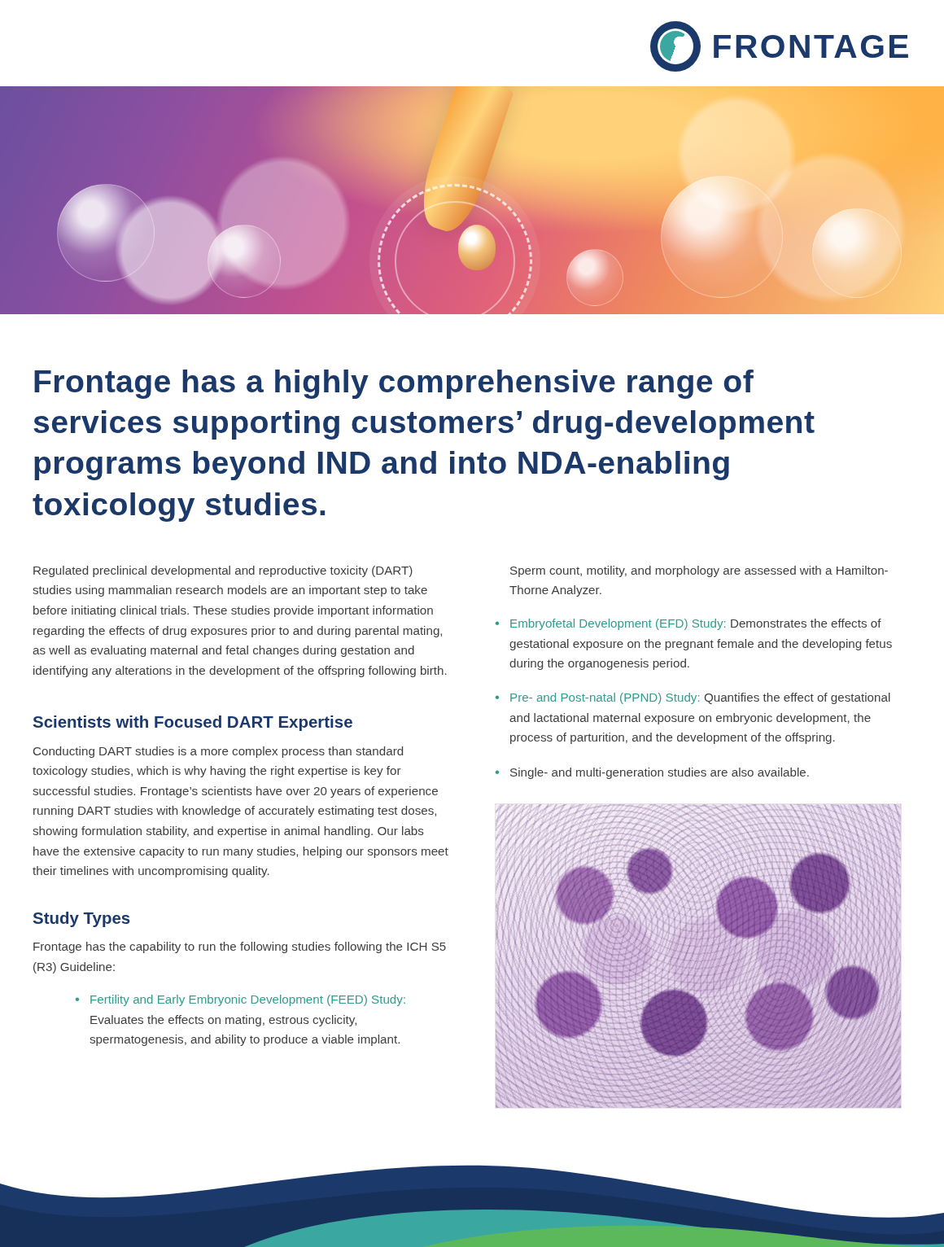FRONTAGE
Frontage has a highly comprehensive range of services supporting customers’ drug-development programs beyond IND and into NDA-enabling toxicology studies.
Regulated preclinical developmental and reproductive toxicity (DART) studies using mammalian research models are an important step to take before initiating clinical trials. These studies provide important information regarding the effects of drug exposures prior to and during parental mating, as well as evaluating maternal and fetal changes during gestation and identifying any alterations in the development of the offspring following birth.
Scientists with Focused DART Expertise
Conducting DART studies is a more complex process than standard toxicology studies, which is why having the right expertise is key for successful studies. Frontage’s scientists have over 20 years of experience running DART studies with knowledge of accurately estimating test doses, showing formulation stability, and expertise in animal handling. Our labs have the extensive capacity to run many studies, helping our sponsors meet their timelines with uncompromising quality.
Study Types
Frontage has the capability to run the following studies following the ICH S5 (R3) Guideline:
Fertility and Early Embryonic Development (FEED) Study: Evaluates the effects on mating, estrous cyclicity, spermatogenesis, and ability to produce a viable implant.
Sperm count, motility, and morphology are assessed with a Hamilton-Thorne Analyzer.
Embryofetal Development (EFD) Study: Demonstrates the effects of gestational exposure on the pregnant female and the developing fetus during the organogenesis period.
Pre- and Post-natal (PPND) Study: Quantifies the effect of gestational and lactational maternal exposure on embryonic development, the process of parturition, and the development of the offspring.
Single- and multi-generation studies are also available.